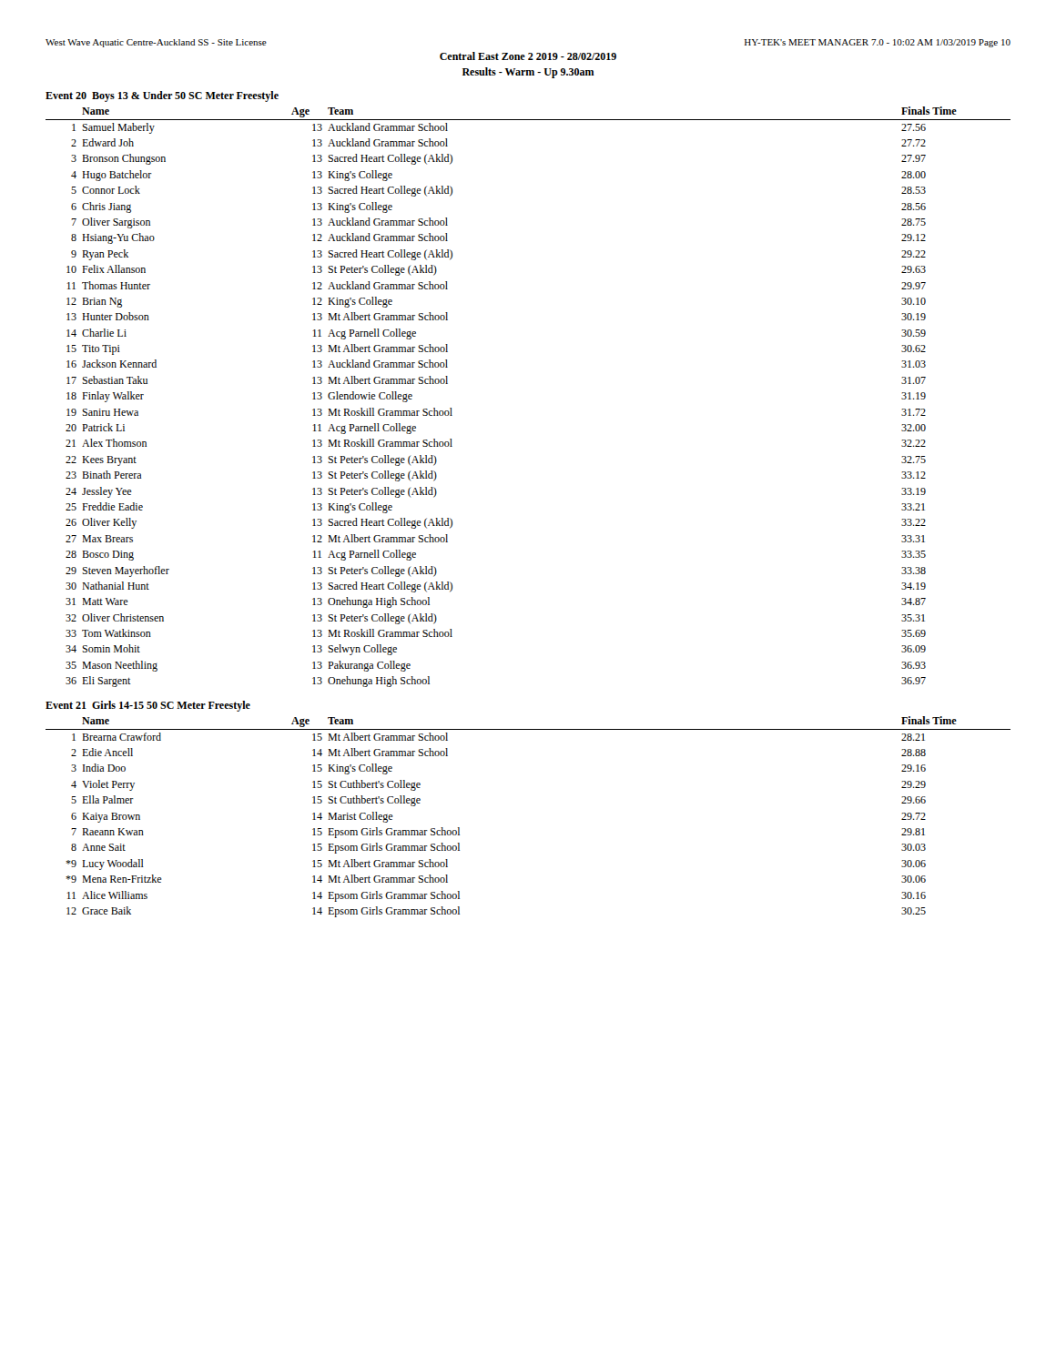West Wave Aquatic Centre-Auckland SS - Site License
HY-TEK's MEET MANAGER 7.0 - 10:02 AM 1/03/2019 Page 10
Central East Zone 2 2019 - 28/02/2019
Results - Warm - Up 9.30am
Event 20 Boys 13 & Under 50 SC Meter Freestyle
| | Name | Age | Team | Finals Time |
| --- | --- | --- | --- | --- |
| 1 | Samuel Maberly | 13 | Auckland Grammar School | 27.56 |
| 2 | Edward Joh | 13 | Auckland Grammar School | 27.72 |
| 3 | Bronson Chungson | 13 | Sacred Heart College (Akld) | 27.97 |
| 4 | Hugo Batchelor | 13 | King's College | 28.00 |
| 5 | Connor Lock | 13 | Sacred Heart College (Akld) | 28.53 |
| 6 | Chris Jiang | 13 | King's College | 28.56 |
| 7 | Oliver Sargison | 13 | Auckland Grammar School | 28.75 |
| 8 | Hsiang-Yu Chao | 12 | Auckland Grammar School | 29.12 |
| 9 | Ryan Peck | 13 | Sacred Heart College (Akld) | 29.22 |
| 10 | Felix Allanson | 13 | St Peter's College (Akld) | 29.63 |
| 11 | Thomas Hunter | 12 | Auckland Grammar School | 29.97 |
| 12 | Brian Ng | 12 | King's College | 30.10 |
| 13 | Hunter Dobson | 13 | Mt Albert Grammar School | 30.19 |
| 14 | Charlie Li | 11 | Acg Parnell College | 30.59 |
| 15 | Tito Tipi | 13 | Mt Albert Grammar School | 30.62 |
| 16 | Jackson Kennard | 13 | Auckland Grammar School | 31.03 |
| 17 | Sebastian Taku | 13 | Mt Albert Grammar School | 31.07 |
| 18 | Finlay Walker | 13 | Glendowie College | 31.19 |
| 19 | Saniru Hewa | 13 | Mt Roskill Grammar School | 31.72 |
| 20 | Patrick Li | 11 | Acg Parnell College | 32.00 |
| 21 | Alex Thomson | 13 | Mt Roskill Grammar School | 32.22 |
| 22 | Kees Bryant | 13 | St Peter's College (Akld) | 32.75 |
| 23 | Binath Perera | 13 | St Peter's College (Akld) | 33.12 |
| 24 | Jessley Yee | 13 | St Peter's College (Akld) | 33.19 |
| 25 | Freddie Eadie | 13 | King's College | 33.21 |
| 26 | Oliver Kelly | 13 | Sacred Heart College (Akld) | 33.22 |
| 27 | Max Brears | 12 | Mt Albert Grammar School | 33.31 |
| 28 | Bosco Ding | 11 | Acg Parnell College | 33.35 |
| 29 | Steven Mayerhofler | 13 | St Peter's College (Akld) | 33.38 |
| 30 | Nathanial Hunt | 13 | Sacred Heart College (Akld) | 34.19 |
| 31 | Matt Ware | 13 | Onehunga High School | 34.87 |
| 32 | Oliver Christensen | 13 | St Peter's College (Akld) | 35.31 |
| 33 | Tom Watkinson | 13 | Mt Roskill Grammar School | 35.69 |
| 34 | Somin Mohit | 13 | Selwyn College | 36.09 |
| 35 | Mason Neethling | 13 | Pakuranga College | 36.93 |
| 36 | Eli Sargent | 13 | Onehunga High School | 36.97 |
Event 21 Girls 14-15 50 SC Meter Freestyle
| | Name | Age | Team | Finals Time |
| --- | --- | --- | --- | --- |
| 1 | Brearna Crawford | 15 | Mt Albert Grammar School | 28.21 |
| 2 | Edie Ancell | 14 | Mt Albert Grammar School | 28.88 |
| 3 | India Doo | 15 | King's College | 29.16 |
| 4 | Violet Perry | 15 | St Cuthbert's College | 29.29 |
| 5 | Ella Palmer | 15 | St Cuthbert's College | 29.66 |
| 6 | Kaiya Brown | 14 | Marist College | 29.72 |
| 7 | Raeann Kwan | 15 | Epsom Girls Grammar School | 29.81 |
| 8 | Anne Sait | 15 | Epsom Girls Grammar School | 30.03 |
| *9 | Lucy Woodall | 15 | Mt Albert Grammar School | 30.06 |
| *9 | Mena Ren-Fritzke | 14 | Mt Albert Grammar School | 30.06 |
| 11 | Alice Williams | 14 | Epsom Girls Grammar School | 30.16 |
| 12 | Grace Baik | 14 | Epsom Girls Grammar School | 30.25 |